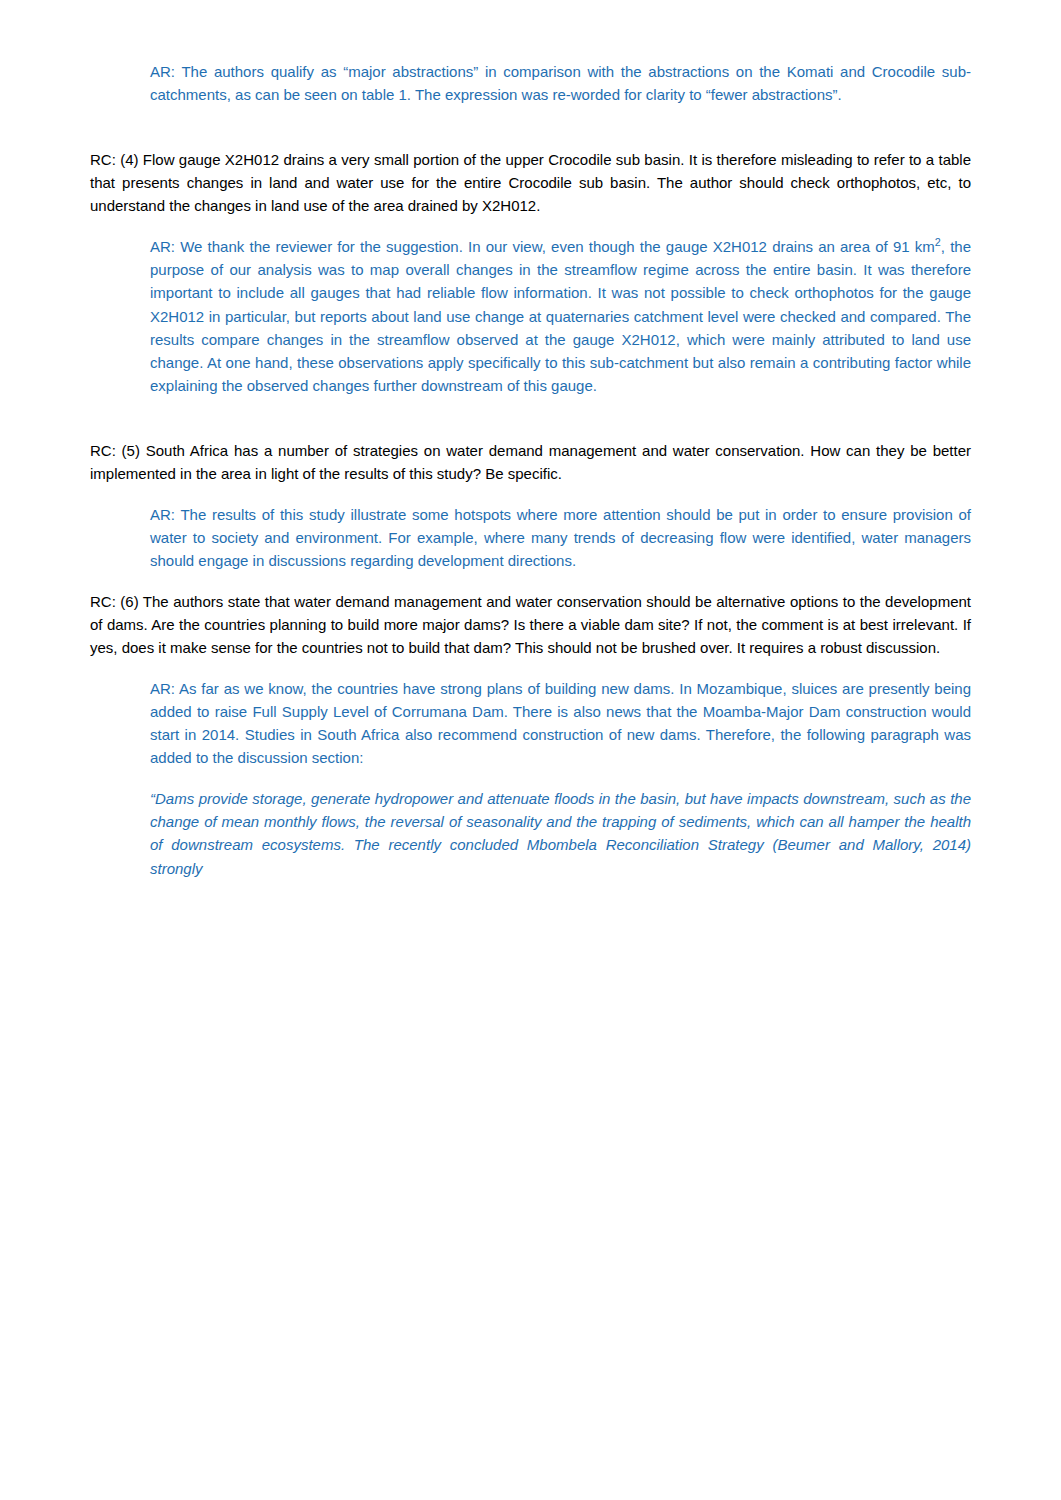AR: The authors qualify as “major abstractions” in comparison with the abstractions on the Komati and Crocodile sub-catchments, as can be seen on table 1. The expression was re-worded for clarity to “fewer abstractions”.
RC: (4) Flow gauge X2H012 drains a very small portion of the upper Crocodile sub basin. It is therefore misleading to refer to a table that presents changes in land and water use for the entire Crocodile sub basin. The author should check orthophotos, etc, to understand the changes in land use of the area drained by X2H012.
AR: We thank the reviewer for the suggestion. In our view, even though the gauge X2H012 drains an area of 91 km2, the purpose of our analysis was to map overall changes in the streamflow regime across the entire basin. It was therefore important to include all gauges that had reliable flow information. It was not possible to check orthophotos for the gauge X2H012 in particular, but reports about land use change at quaternaries catchment level were checked and compared. The results compare changes in the streamflow observed at the gauge X2H012, which were mainly attributed to land use change. At one hand, these observations apply specifically to this sub-catchment but also remain a contributing factor while explaining the observed changes further downstream of this gauge.
RC: (5) South Africa has a number of strategies on water demand management and water conservation. How can they be better implemented in the area in light of the results of this study? Be specific.
AR: The results of this study illustrate some hotspots where more attention should be put in order to ensure provision of water to society and environment. For example, where many trends of decreasing flow were identified, water managers should engage in discussions regarding development directions.
RC: (6) The authors state that water demand management and water conservation should be alternative options to the development of dams. Are the countries planning to build more major dams? Is there a viable dam site? If not, the comment is at best irrelevant. If yes, does it make sense for the countries not to build that dam? This should not be brushed over. It requires a robust discussion.
AR: As far as we know, the countries have strong plans of building new dams. In Mozambique, sluices are presently being added to raise Full Supply Level of Corrumana Dam. There is also news that the Moamba-Major Dam construction would start in 2014. Studies in South Africa also recommend construction of new dams. Therefore, the following paragraph was added to the discussion section:
“Dams provide storage, generate hydropower and attenuate floods in the basin, but have impacts downstream, such as the change of mean monthly flows, the reversal of seasonality and the trapping of sediments, which can all hamper the health of downstream ecosystems. The recently concluded Mbombela Reconciliation Strategy (Beumer and Mallory, 2014) strongly